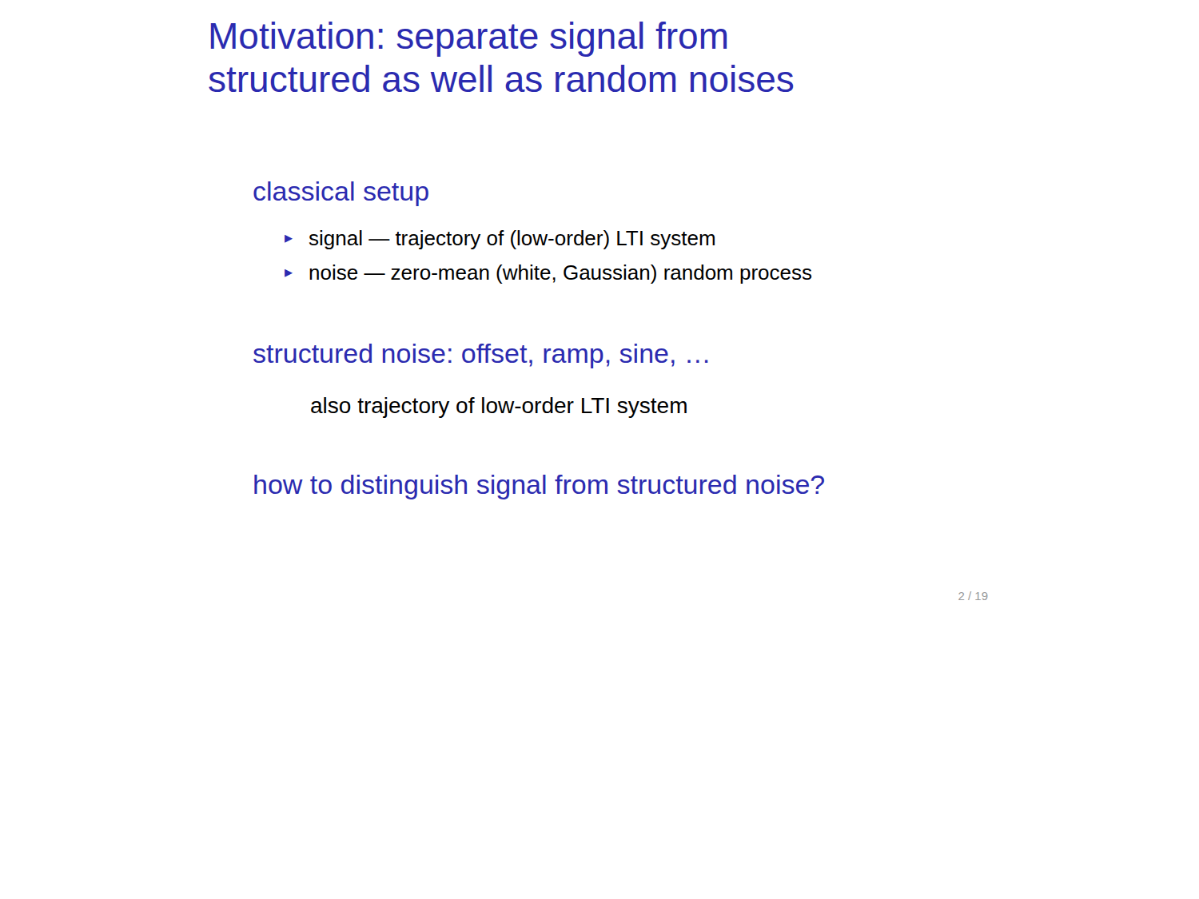Motivation: separate signal from structured as well as random noises
classical setup
signal — trajectory of (low-order) LTI system
noise — zero-mean (white, Gaussian) random process
structured noise: offset, ramp, sine, …
also trajectory of low-order LTI system
how to distinguish signal from structured noise?
2 / 19